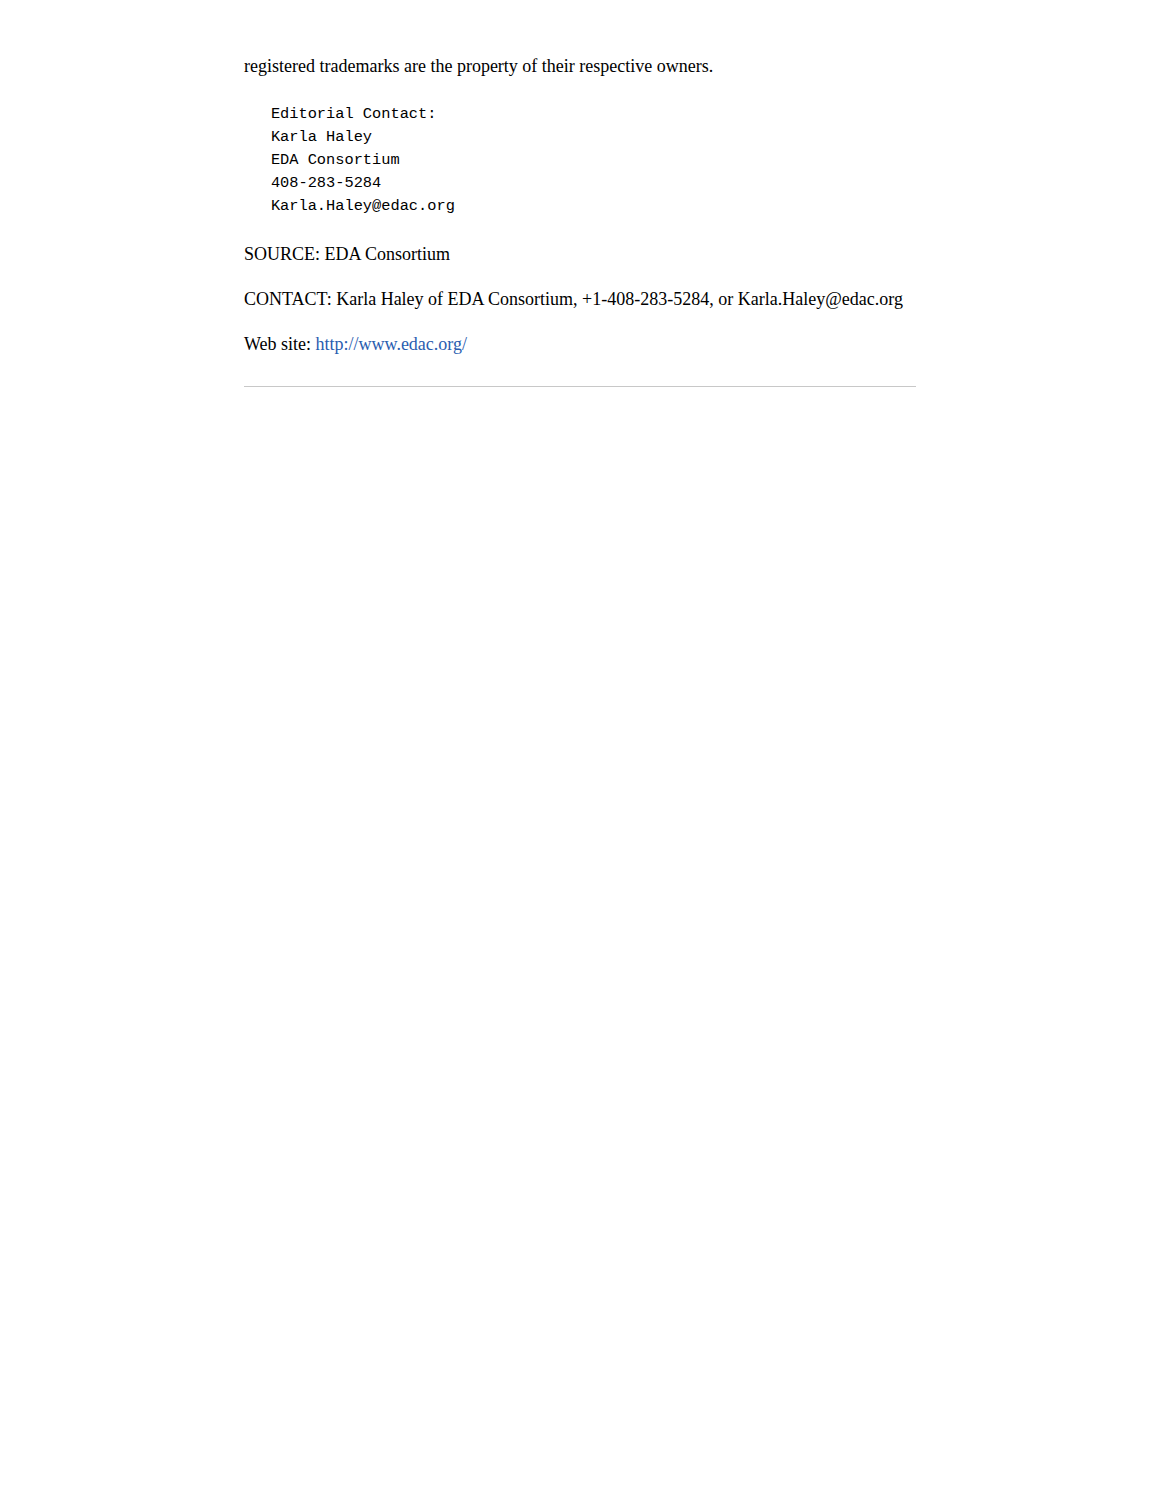registered trademarks are the property of their respective owners.
Editorial Contact:
Karla Haley
EDA Consortium
408-283-5284
Karla.Haley@edac.org
SOURCE: EDA Consortium
CONTACT: Karla Haley of EDA Consortium, +1-408-283-5284, or Karla.Haley@edac.org
Web site: http://www.edac.org/